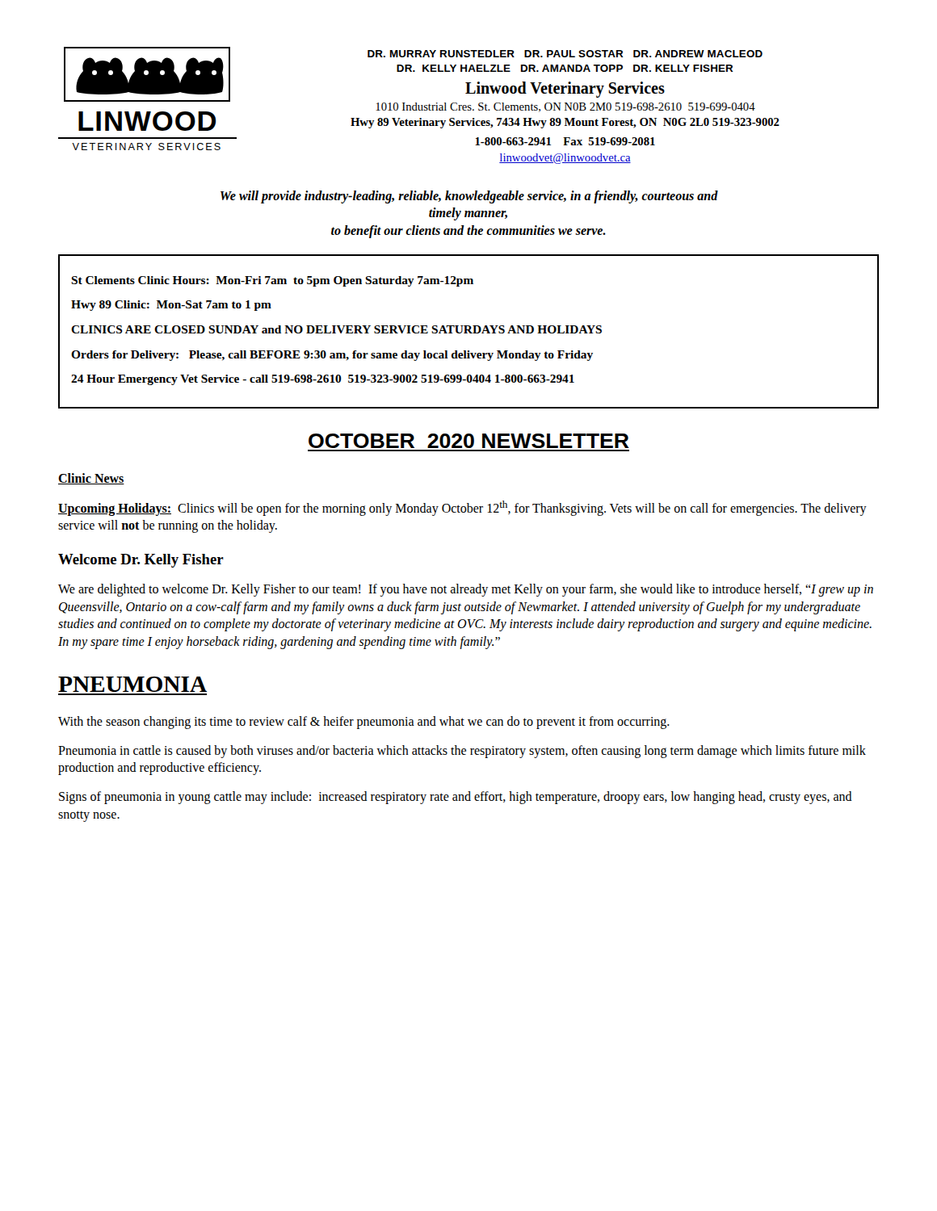LINWOOD
VETERINARY SERVICES
DR. MURRAY RUNSTEDLER DR. PAUL SOSTAR DR. ANDREW MACLEOD
DR. KELLY HAELZLE DR. AMANDA TOPP DR. KELLY FISHER
Linwood Veterinary Services
1010 Industrial Cres. St. Clements, ON N0B 2M0 519-698-2610 519-699-0404
Hwy 89 Veterinary Services, 7434 Hwy 89 Mount Forest, ON N0G 2L0 519-323-9002
1-800-663-2941 Fax 519-699-2081
linwoodvet@linwoodvet.ca
We will provide industry-leading, reliable, knowledgeable service, in a friendly, courteous and timely manner,
to benefit our clients and the communities we serve.
St Clements Clinic Hours: Mon-Fri 7am to 5pm Open Saturday 7am-12pm
Hwy 89 Clinic: Mon-Sat 7am to 1 pm
CLINICS ARE CLOSED SUNDAY and NO DELIVERY SERVICE SATURDAYS AND HOLIDAYS
Orders for Delivery: Please, call BEFORE 9:30 am, for same day local delivery Monday to Friday
24 Hour Emergency Vet Service - call 519-698-2610 519-323-9002 519-699-0404 1-800-663-2941
OCTOBER 2020 NEWSLETTER
Clinic News
Upcoming Holidays: Clinics will be open for the morning only Monday October 12th, for Thanksgiving. Vets will be on call for emergencies. The delivery service will not be running on the holiday.
Welcome Dr. Kelly Fisher
We are delighted to welcome Dr. Kelly Fisher to our team! If you have not already met Kelly on your farm, she would like to introduce herself, “I grew up in Queensville, Ontario on a cow-calf farm and my family owns a duck farm just outside of Newmarket. I attended university of Guelph for my undergraduate studies and continued on to complete my doctorate of veterinary medicine at OVC. My interests include dairy reproduction and surgery and equine medicine. In my spare time I enjoy horseback riding, gardening and spending time with family.”
PNEUMONIA
With the season changing its time to review calf & heifer pneumonia and what we can do to prevent it from occurring.
Pneumonia in cattle is caused by both viruses and/or bacteria which attacks the respiratory system, often causing long term damage which limits future milk production and reproductive efficiency.
Signs of pneumonia in young cattle may include: increased respiratory rate and effort, high temperature, droopy ears, low hanging head, crusty eyes, and snotty nose.